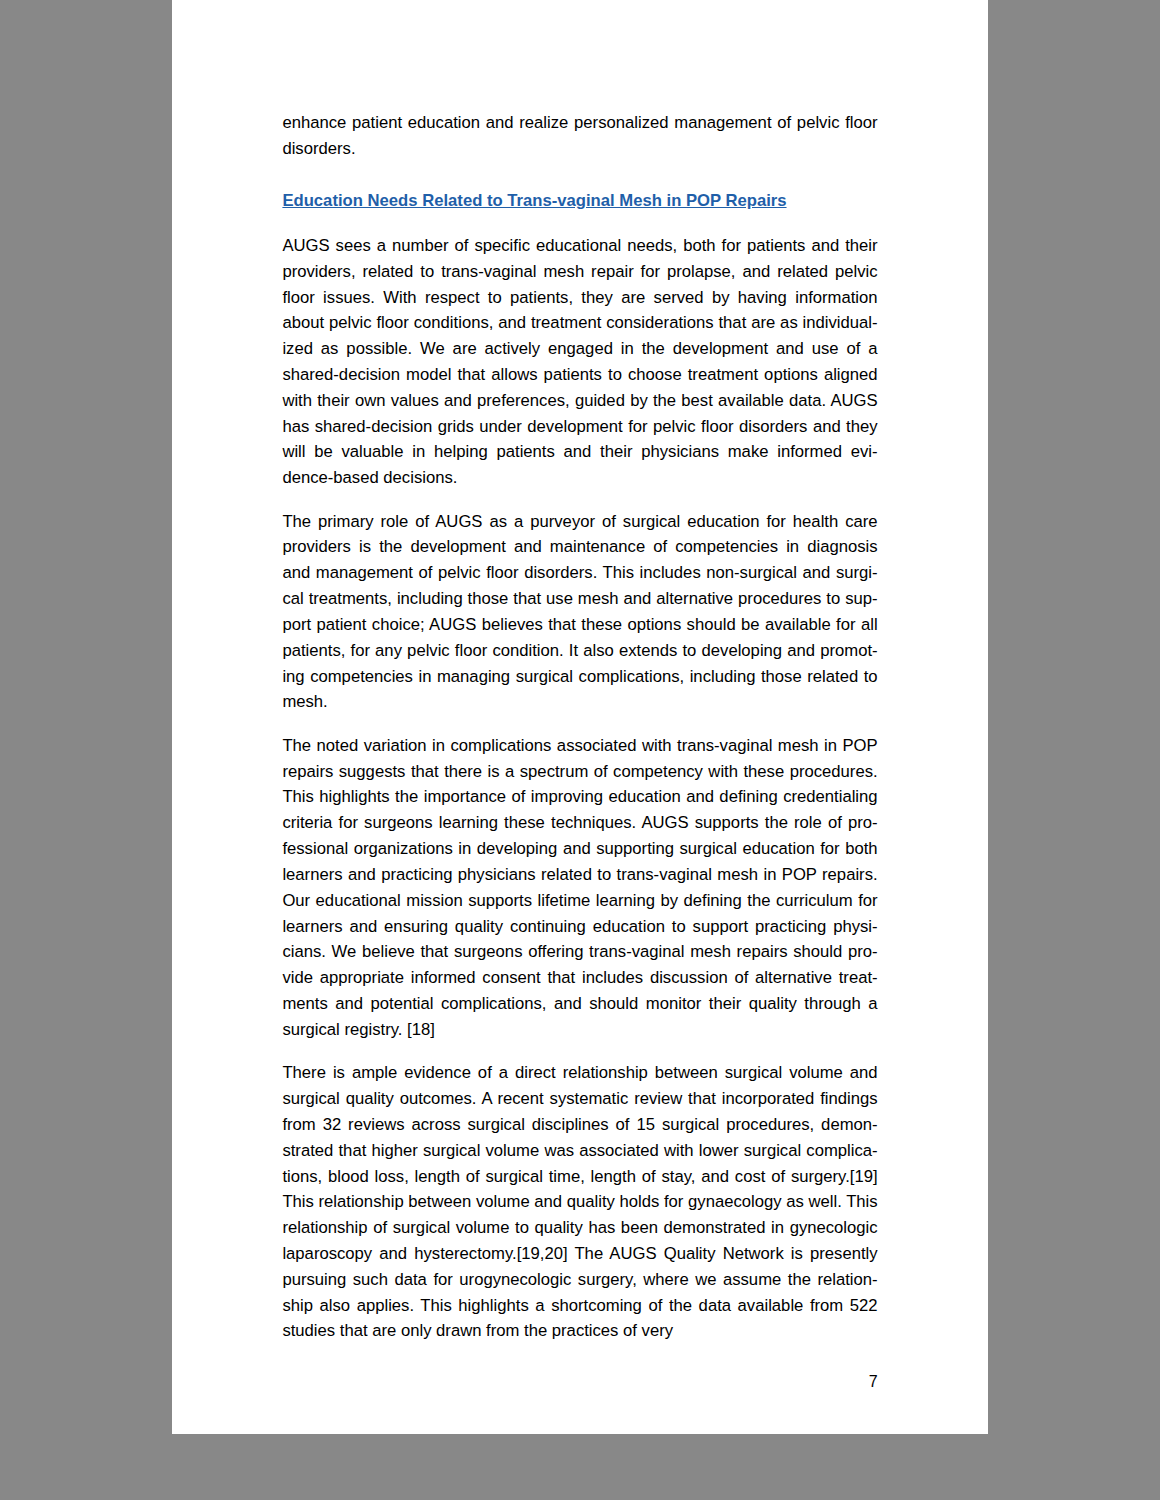enhance patient education and realize personalized management of pelvic floor disorders.
Education Needs Related to Trans-vaginal Mesh in POP Repairs
AUGS sees a number of specific educational needs, both for patients and their providers, related to trans-vaginal mesh repair for prolapse, and related pelvic floor issues. With respect to patients, they are served by having information about pelvic floor conditions, and treatment considerations that are as individualized as possible. We are actively engaged in the development and use of a shared-decision model that allows patients to choose treatment options aligned with their own values and preferences, guided by the best available data. AUGS has shared-decision grids under development for pelvic floor disorders and they will be valuable in helping patients and their physicians make informed evidence-based decisions.
The primary role of AUGS as a purveyor of surgical education for health care providers is the development and maintenance of competencies in diagnosis and management of pelvic floor disorders. This includes non-surgical and surgical treatments, including those that use mesh and alternative procedures to support patient choice; AUGS believes that these options should be available for all patients, for any pelvic floor condition. It also extends to developing and promoting competencies in managing surgical complications, including those related to mesh.
The noted variation in complications associated with trans-vaginal mesh in POP repairs suggests that there is a spectrum of competency with these procedures. This highlights the importance of improving education and defining credentialing criteria for surgeons learning these techniques. AUGS supports the role of professional organizations in developing and supporting surgical education for both learners and practicing physicians related to trans-vaginal mesh in POP repairs. Our educational mission supports lifetime learning by defining the curriculum for learners and ensuring quality continuing education to support practicing physicians. We believe that surgeons offering trans-vaginal mesh repairs should provide appropriate informed consent that includes discussion of alternative treatments and potential complications, and should monitor their quality through a surgical registry. [18]
There is ample evidence of a direct relationship between surgical volume and surgical quality outcomes. A recent systematic review that incorporated findings from 32 reviews across surgical disciplines of 15 surgical procedures, demonstrated that higher surgical volume was associated with lower surgical complications, blood loss, length of surgical time, length of stay, and cost of surgery.[19] This relationship between volume and quality holds for gynaecology as well. This relationship of surgical volume to quality has been demonstrated in gynecologic laparoscopy and hysterectomy.[19,20] The AUGS Quality Network is presently pursuing such data for urogynecologic surgery, where we assume the relationship also applies. This highlights a shortcoming of the data available from 522 studies that are only drawn from the practices of very
7